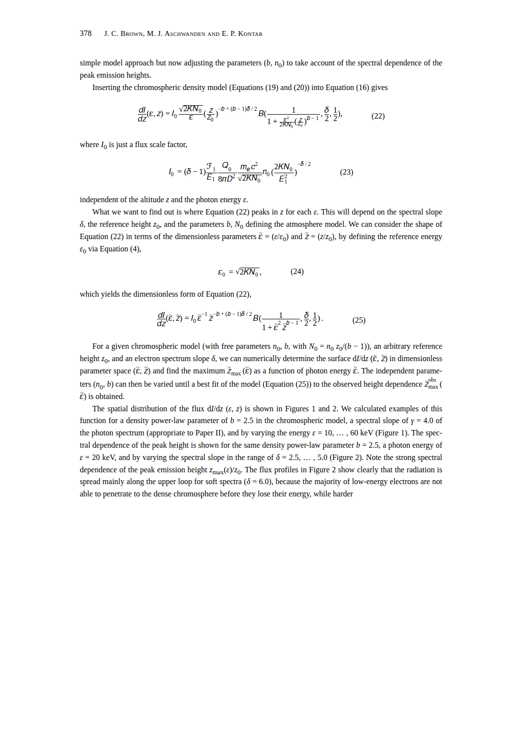378 J. C. Brown, M. J. Aschwanden and E. P. Kontar
simple model approach but now adjusting the parameters (b, n0) to take account of the spectral dependence of the peak emission heights.
Inserting the chromospheric density model (Equations (19) and (20)) into Equation (16) gives
dIdz (ε,z) = I0 2KN0 ε (zz0) −b+(b−1)δ/2 B ( 1 1+ ε2 2KN0 (zz0) b−1 , δ2 , 12 ) ,
(22)
where I0 is just a flux scale factor,
I0 = (δ−1) ℱ1E1 Q08πD2 mec2 2KN0 n0 (2KN0E12) −δ/2
(23)
independent of the altitude z and the photon energy ε.
What we want to find out is where Equation (22) peaks in z for each ε. This will depend on the spectral slope δ, the reference height z0, and the parameters b, N0 defining the atmosphere model. We can consider the shape of Equation (22) in terms of the dimensionless parameters ε~ = (ε/ε0) and z~ = (z/z0), by defining the reference energy ε0 via Equation (4),
ε0 = 2KN0 ,
(24)
which yields the dimensionless form of Equation (22),
dIdz (ε~,z~) = I0 ε~−1 z~−b+(b−1)δ/2 B ( 1 1+ε~2z~b−1 , δ2 , 12 ) .
(25)
For a given chromospheric model (with free parameters n0, b, with N0 = n0 z0/(b − 1)), an arbitrary reference height z0, and an electron spectrum slope δ, we can numerically determine the surface dI/dz (ε~, z~) in dimensionless parameter space (ε~, z~) and find the maximum z~max(ε~) as a function of photon energy ε~. The independent parameters (n0, b) can then be varied until a best fit of the model (Equation (25)) to the observed height dependence z~maxobs(ε~) is obtained.
The spatial distribution of the flux dI/dz (ε, z) is shown in Figures 1 and 2. We calculated examples of this function for a density power-law parameter of b = 2.5 in the chromospheric model, a spectral slope of γ = 4.0 of the photon spectrum (appropriate to Paper II), and by varying the energy ε = 10, … , 60 keV (Figure 1). The spectral dependence of the peak height is shown for the same density power-law parameter b = 2.5, a photon energy of ε = 20 keV, and by varying the spectral slope in the range of δ = 2.5, … , 5.0 (Figure 2). Note the strong spectral dependence of the peak emission height zmax(ε)/z0. The flux profiles in Figure 2 show clearly that the radiation is spread mainly along the upper loop for soft spectra (δ = 6.0), because the majority of low-energy electrons are not able to penetrate to the dense chromosphere before they lose their energy, while harder